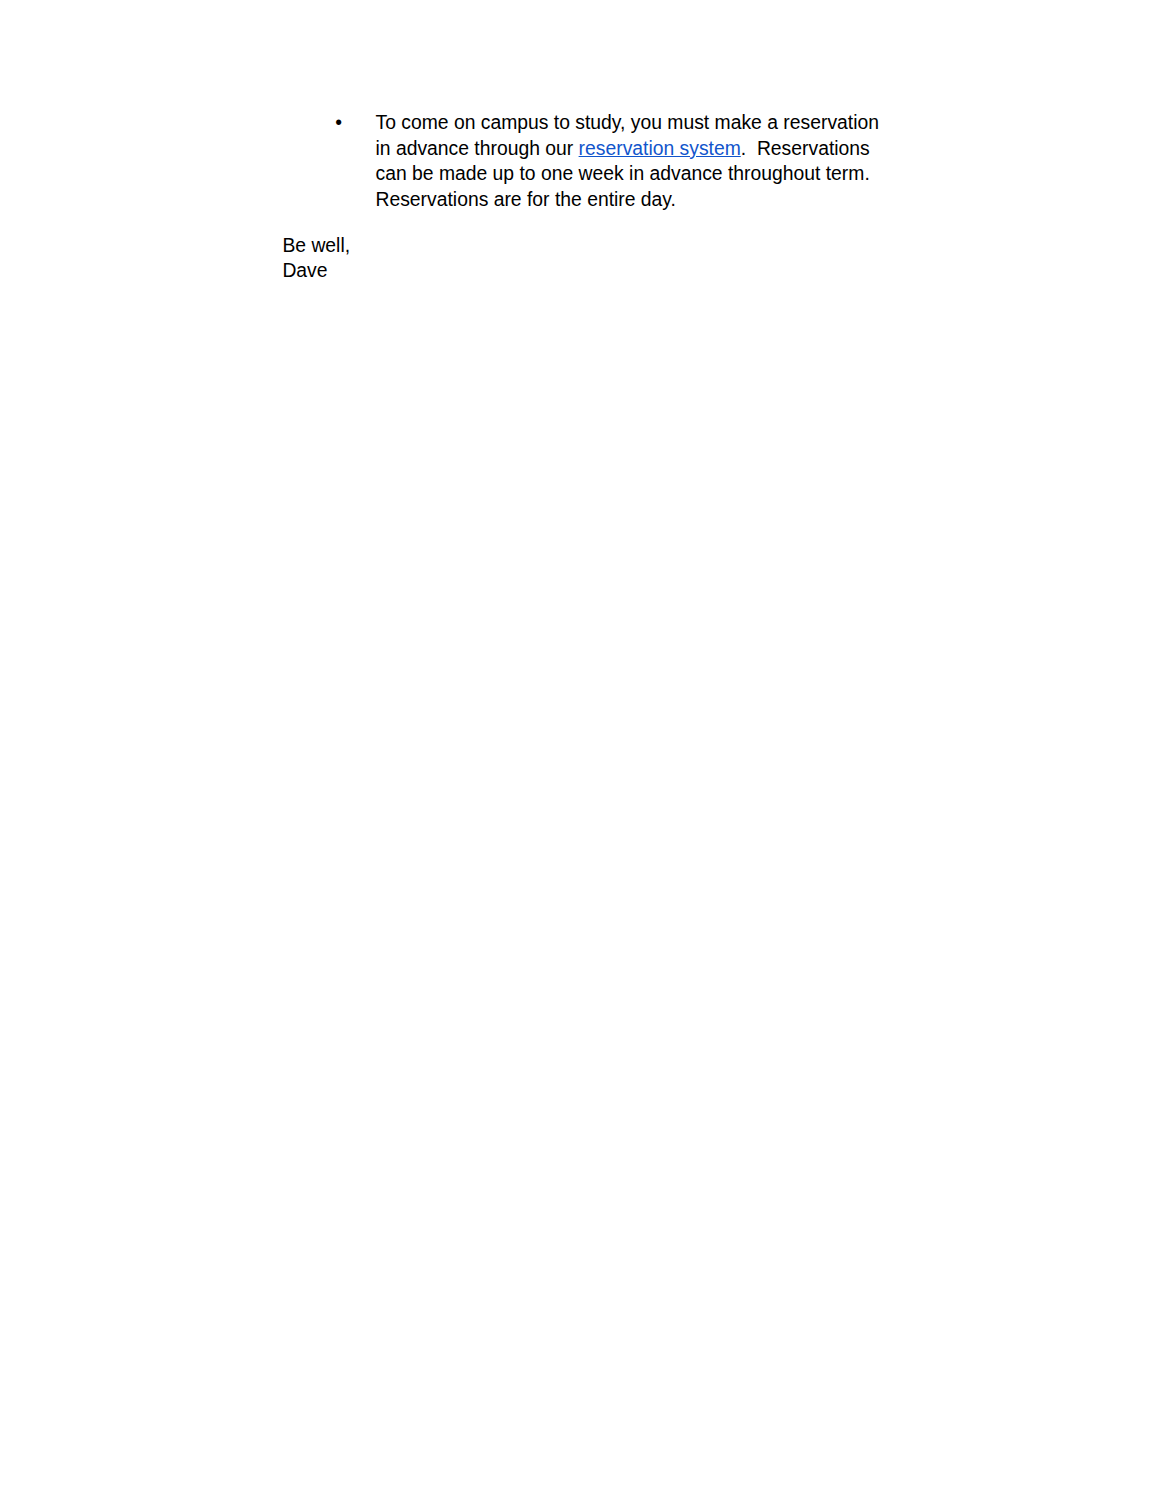To come on campus to study, you must make a reservation in advance through our reservation system. Reservations can be made up to one week in advance throughout term. Reservations are for the entire day.
Be well,
Dave